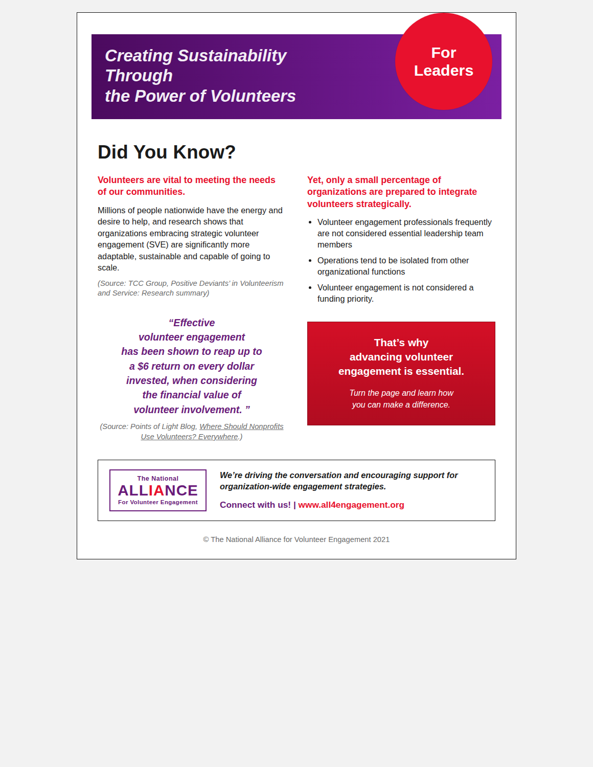Creating Sustainability Through
the Power of Volunteers
For Leaders
Did You Know?
Volunteers are vital to meeting the needs of our communities.
Millions of people nationwide have the energy and desire to help, and research shows that organizations embracing strategic volunteer engagement (SVE) are significantly more adaptable, sustainable and capable of going to scale.
(Source: TCC Group, Positive Deviants’ in Volunteerism and Service: Research summary)
“Effective
volunteer engagement
has been shown to reap up to
a $6 return on every dollar
invested, when considering
the financial value of
volunteer involvement. ” (Source: Points of Light Blog, Where Should Nonprofits Use Volunteers? Everywhere.)
Yet, only a small percentage of organizations are prepared to integrate volunteers strategically.
Volunteer engagement professionals frequently are not considered essential leadership team members
Operations tend to be isolated from other organizational functions
Volunteer engagement is not considered a funding priority.
That’s why
advancing volunteer
engagement is essential.
Turn the page and learn how
you can make a difference.
The National
ALLIANCE
For Volunteer Engagement
We’re driving the conversation and encouraging support for organization-wide engagement strategies.
Connect with us! | www.all4engagement.org
© The National Alliance for Volunteer Engagement 2021